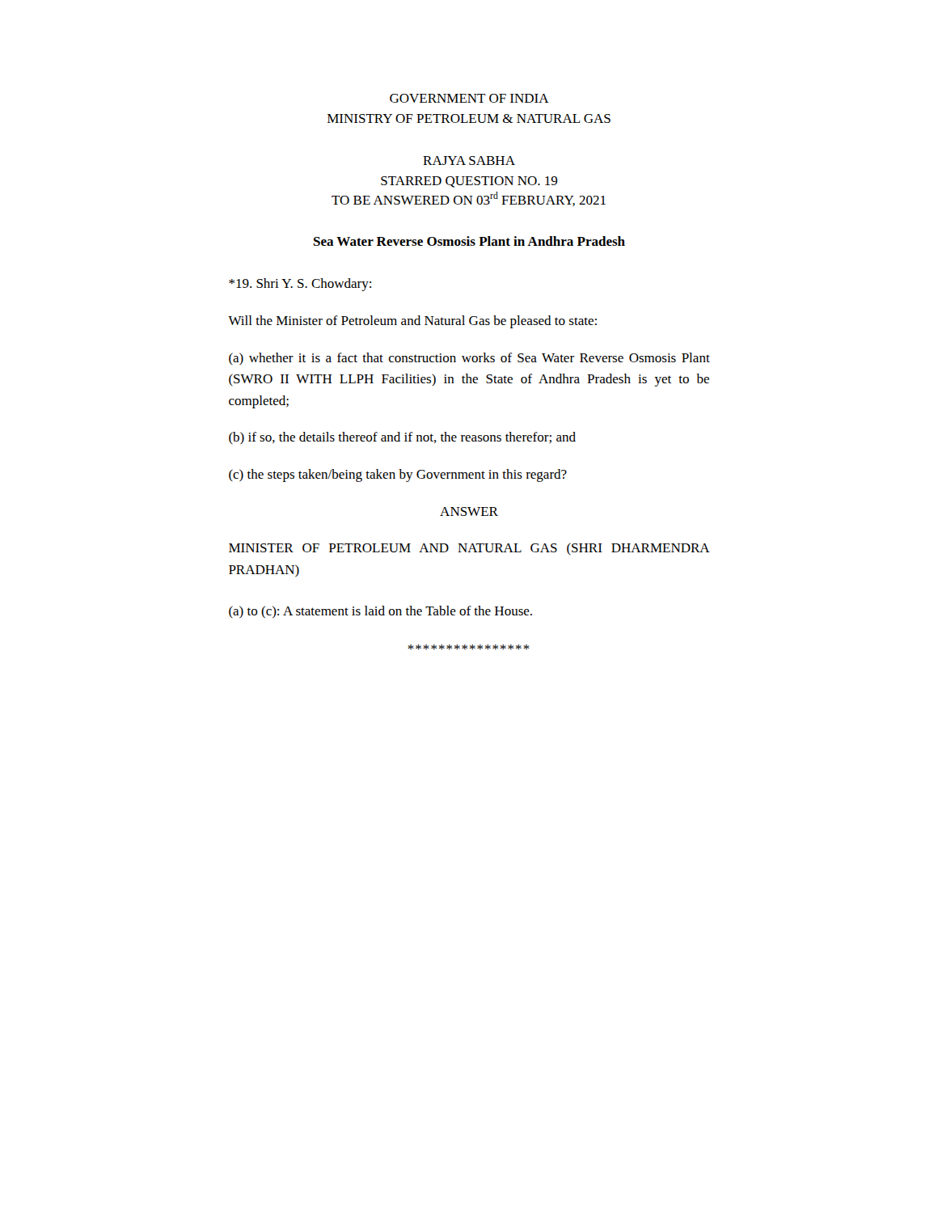GOVERNMENT OF INDIA
MINISTRY OF PETROLEUM & NATURAL GAS
RAJYA SABHA
STARRED QUESTION NO. 19
TO BE ANSWERED ON 03rd FEBRUARY, 2021
Sea Water Reverse Osmosis Plant in Andhra Pradesh
*19. Shri Y. S. Chowdary:
Will the Minister of Petroleum and Natural Gas be pleased to state:
(a) whether it is a fact that construction works of Sea Water Reverse Osmosis Plant (SWRO II WITH LLPH Facilities) in the State of Andhra Pradesh is yet to be completed;
(b) if so, the details thereof and if not, the reasons therefor; and
(c) the steps taken/being taken by Government in this regard?
ANSWER
MINISTER OF PETROLEUM AND NATURAL GAS (SHRI DHARMENDRA PRADHAN)
(a) to (c): A statement is laid on the Table of the House.
****************